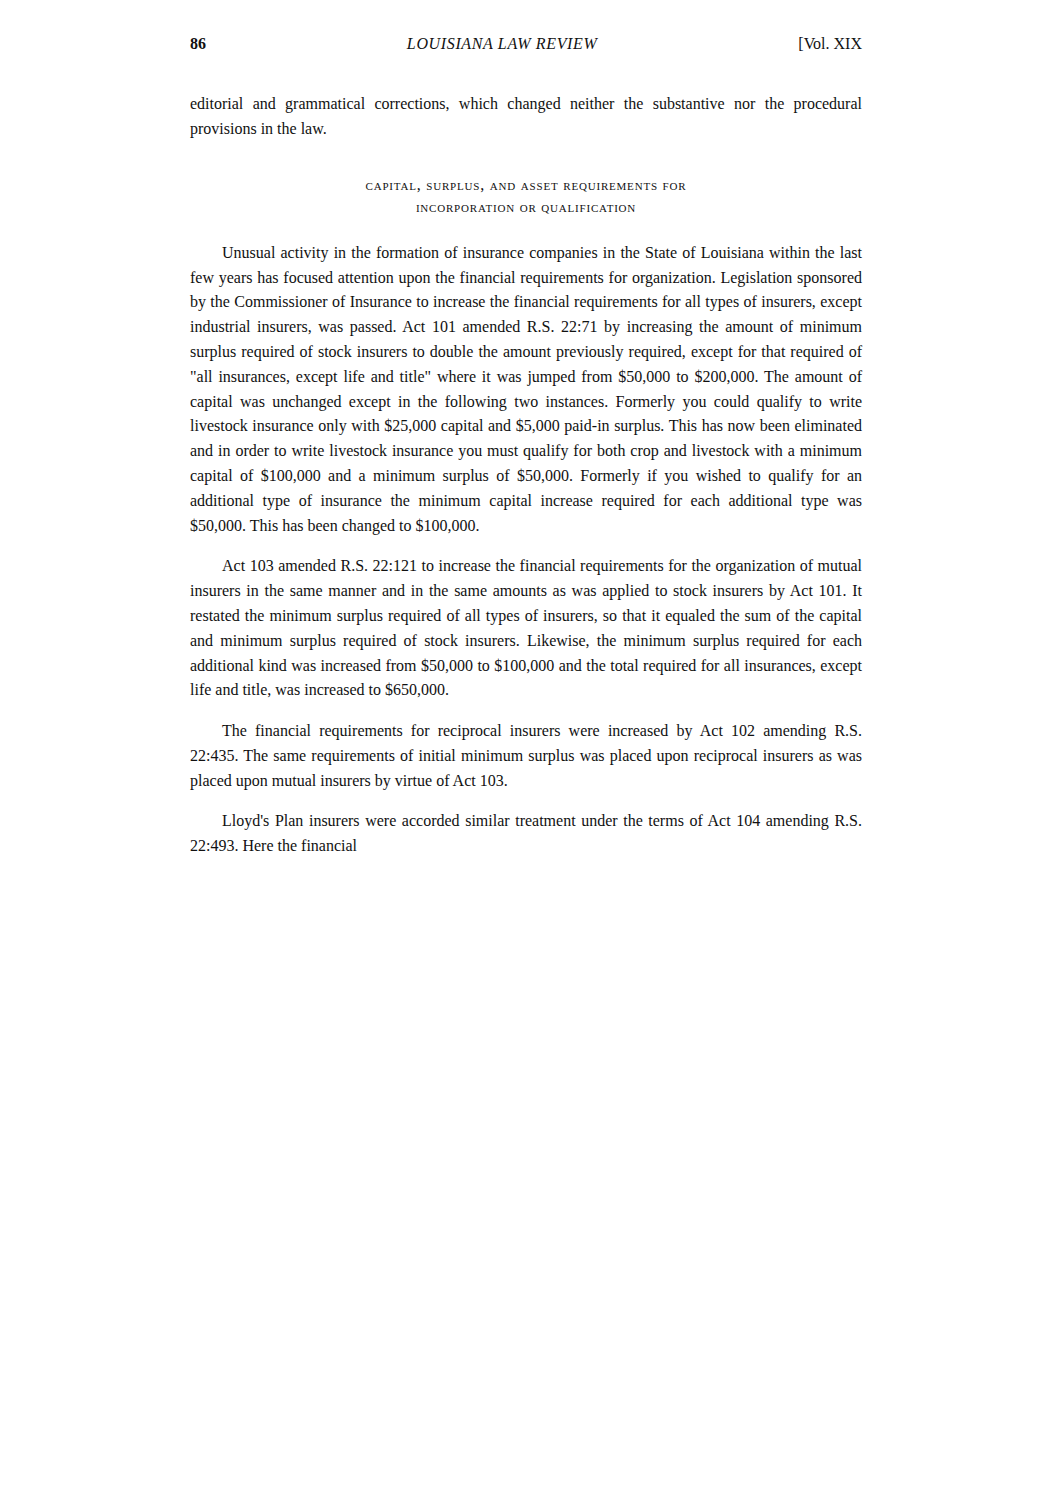86 LOUISIANA LAW REVIEW [Vol. XIX
editorial and grammatical corrections, which changed neither the substantive nor the procedural provisions in the law.
Capital, Surplus, and Asset Requirements for
Incorporation or Qualification
Unusual activity in the formation of insurance companies in the State of Louisiana within the last few years has focused attention upon the financial requirements for organization. Legislation sponsored by the Commissioner of Insurance to increase the financial requirements for all types of insurers, except industrial insurers, was passed. Act 101 amended R.S. 22:71 by increasing the amount of minimum surplus required of stock insurers to double the amount previously required, except for that required of "all insurances, except life and title" where it was jumped from $50,000 to $200,000. The amount of capital was unchanged except in the following two instances. Formerly you could qualify to write livestock insurance only with $25,000 capital and $5,000 paid-in surplus. This has now been eliminated and in order to write livestock insurance you must qualify for both crop and livestock with a minimum capital of $100,000 and a minimum surplus of $50,000. Formerly if you wished to qualify for an additional type of insurance the minimum capital increase required for each additional type was $50,000. This has been changed to $100,000.
Act 103 amended R.S. 22:121 to increase the financial requirements for the organization of mutual insurers in the same manner and in the same amounts as was applied to stock insurers by Act 101. It restated the minimum surplus required of all types of insurers, so that it equaled the sum of the capital and minimum surplus required of stock insurers. Likewise, the minimum surplus required for each additional kind was increased from $50,000 to $100,000 and the total required for all insurances, except life and title, was increased to $650,000.
The financial requirements for reciprocal insurers were increased by Act 102 amending R.S. 22:435. The same requirements of initial minimum surplus was placed upon reciprocal insurers as was placed upon mutual insurers by virtue of Act 103.
Lloyd's Plan insurers were accorded similar treatment under the terms of Act 104 amending R.S. 22:493. Here the financial